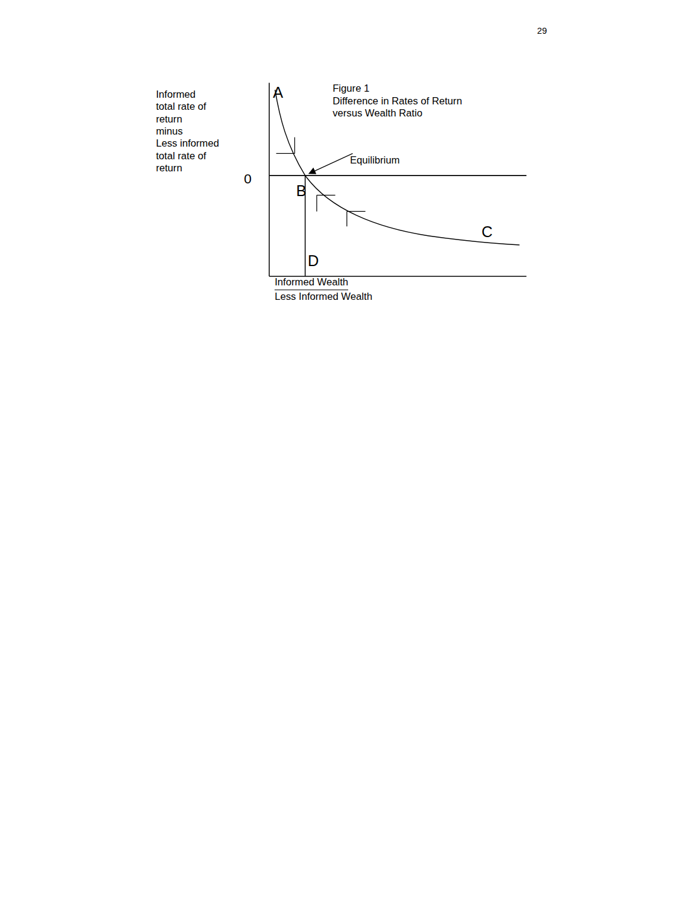29
Informed
total rate of
return
minus
Less informed
total rate of
return
Figure 1
Difference in Rates of Return
versus Wealth Ratio
Equilibrium
0
A
B
C
D
Informed Wealth Less Informed Wealth